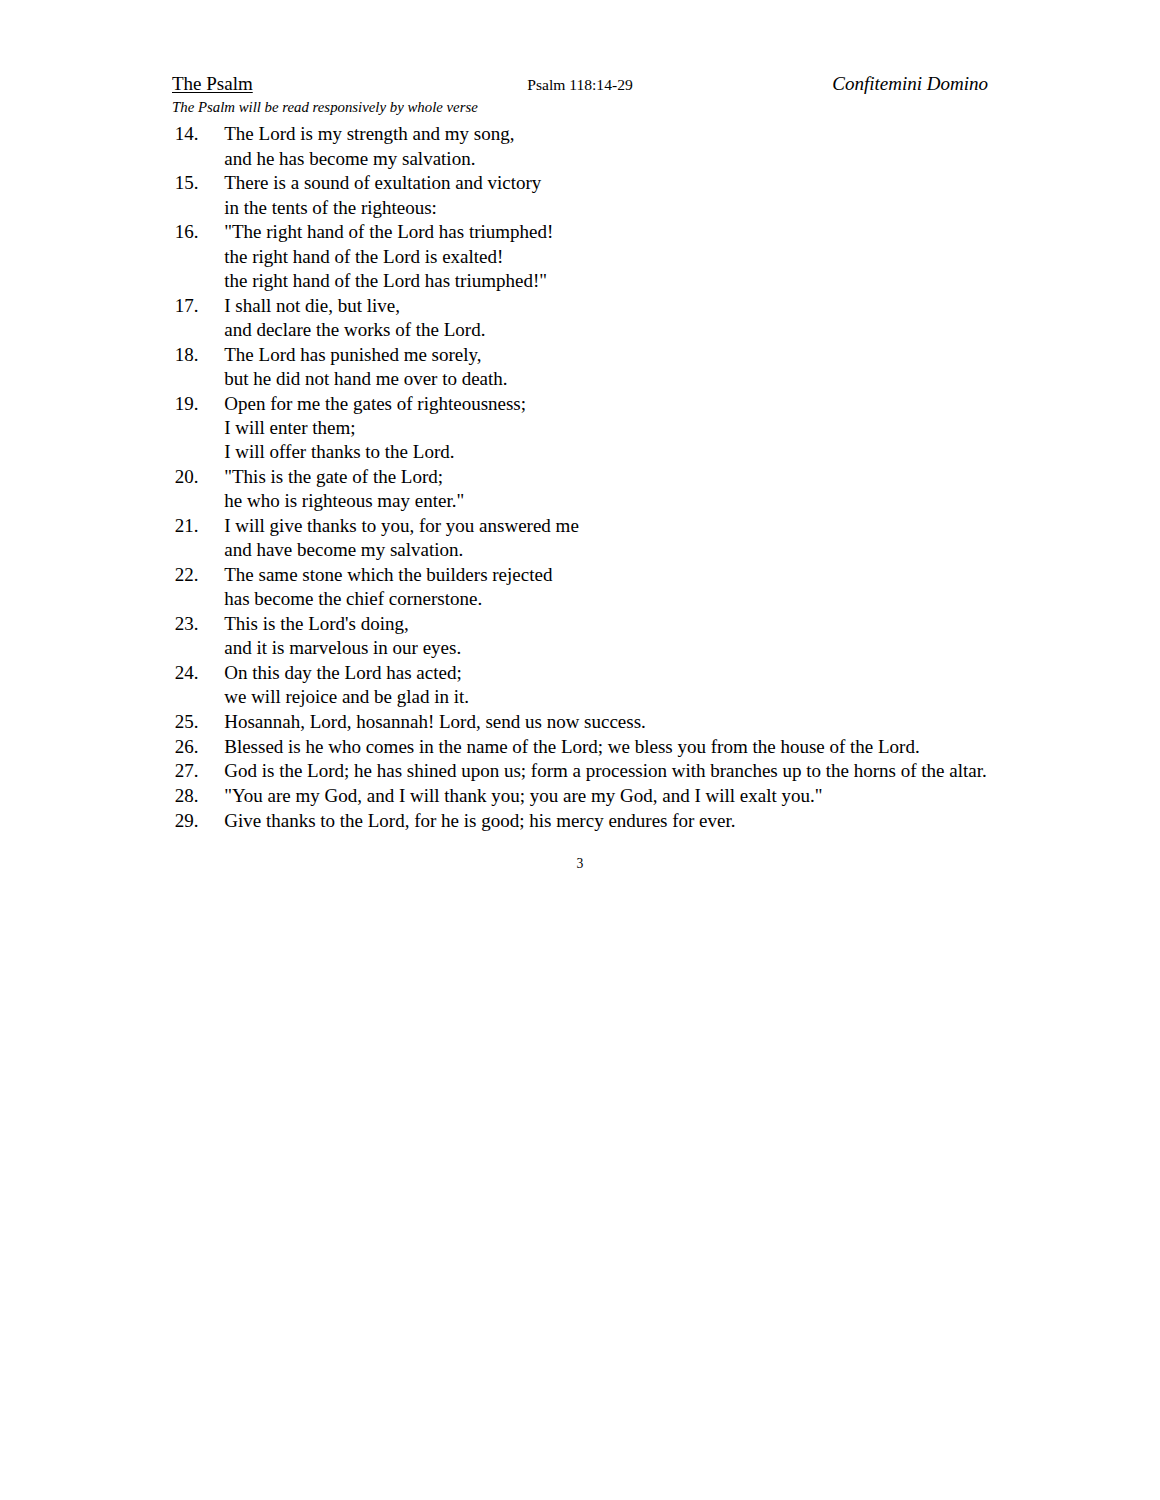The Psalm Psalm 118:14-29 Confitemini Domino
The Psalm will be read responsively by whole verse
14. The Lord is my strength and my song, and he has become my salvation.
15. There is a sound of exultation and victory in the tents of the righteous:
16. "The right hand of the Lord has triumphed! the right hand of the Lord is exalted! the right hand of the Lord has triumphed!"
17. I shall not die, but live, and declare the works of the Lord.
18. The Lord has punished me sorely, but he did not hand me over to death.
19. Open for me the gates of righteousness; I will enter them; I will offer thanks to the Lord.
20. "This is the gate of the Lord; he who is righteous may enter."
21. I will give thanks to you, for you answered me and have become my salvation.
22. The same stone which the builders rejected has become the chief cornerstone.
23. This is the Lord's doing, and it is marvelous in our eyes.
24. On this day the Lord has acted; we will rejoice and be glad in it.
25.
Hosannah, Lord, hosannah! Lord, send us now success.
26.
Blessed is he who comes in the name of the Lord; we bless you from the house of the Lord.
27.
God is the Lord; he has shined upon us; form a procession with branches up to the horns of the altar.
28.
"You are my God, and I will thank you; you are my God, and I will exalt you."
29.
Give thanks to the Lord, for he is good; his mercy endures for ever.
3